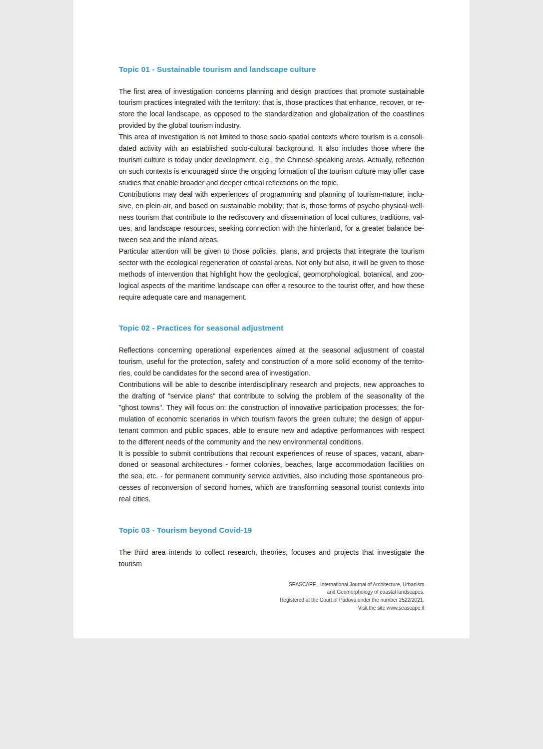Topic 01 - Sustainable tourism and landscape culture
The first area of investigation concerns planning and design practices that promote sustainable tourism practices integrated with the territory: that is, those practices that enhance, recover, or restore the local landscape, as opposed to the standardization and globalization of the coastlines provided by the global tourism industry.
This area of investigation is not limited to those socio-spatial contexts where tourism is a consolidated activity with an established socio-cultural background. It also includes those where the tourism culture is today under development, e.g., the Chinese-speaking areas. Actually, reflection on such contexts is encouraged since the ongoing formation of the tourism culture may offer case studies that enable broader and deeper critical reflections on the topic.
Contributions may deal with experiences of programming and planning of tourism-nature, inclusive, en-plein-air, and based on sustainable mobility; that is, those forms of psycho-physical-wellness tourism that contribute to the rediscovery and dissemination of local cultures, traditions, values, and landscape resources, seeking connection with the hinterland, for a greater balance between sea and the inland areas.
Particular attention will be given to those policies, plans, and projects that integrate the tourism sector with the ecological regeneration of coastal areas. Not only but also, it will be given to those methods of intervention that highlight how the geological, geomorphological, botanical, and zoological aspects of the maritime landscape can offer a resource to the tourist offer, and how these require adequate care and management.
Topic 02 - Practices for seasonal adjustment
Reflections concerning operational experiences aimed at the seasonal adjustment of coastal tourism, useful for the protection, safety and construction of a more solid economy of the territories, could be candidates for the second area of investigation.
Contributions will be able to describe interdisciplinary research and projects, new approaches to the drafting of "service plans" that contribute to solving the problem of the seasonality of the "ghost towns". They will focus on: the construction of innovative participation processes; the formulation of economic scenarios in which tourism favors the green culture; the design of appurtenant common and public spaces, able to ensure new and adaptive performances with respect to the different needs of the community and the new environmental conditions.
It is possible to submit contributions that recount experiences of reuse of spaces, vacant, abandoned or seasonal architectures - former colonies, beaches, large accommodation facilities on the sea, etc. - for permanent community service activities, also including those spontaneous processes of reconversion of second homes, which are transforming seasonal tourist contexts into real cities.
Topic 03 - Tourism beyond Covid-19
The third area intends to collect research, theories, focuses and projects that investigate the tourism
SEASCAPE_ International Journal of Architecture, Urbanism
and Geomorphology of coastal landscapes.
Registered at the Court of Padova under the number 2522/2021.
Visit the site www.seascape.it